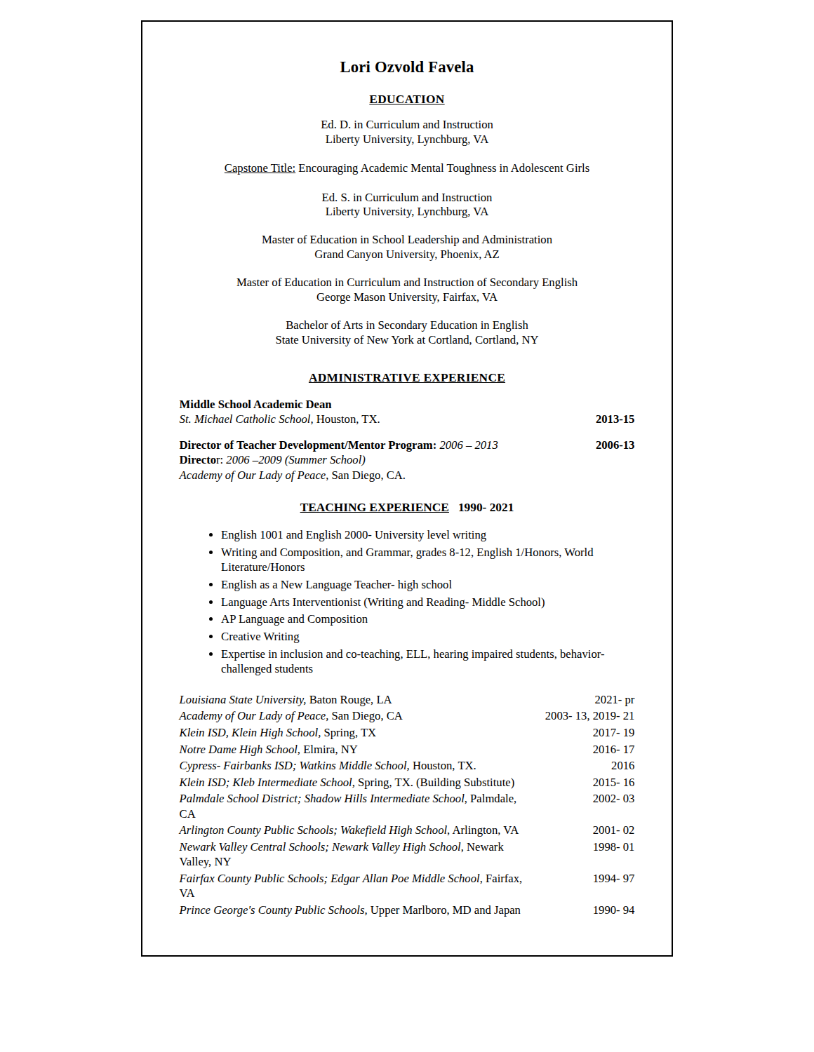Lori Ozvold Favela
EDUCATION
Ed. D. in Curriculum and Instruction
Liberty University, Lynchburg, VA
Capstone Title: Encouraging Academic Mental Toughness in Adolescent Girls
Ed. S. in Curriculum and Instruction
Liberty University, Lynchburg, VA
Master of Education in School Leadership and Administration
Grand Canyon University, Phoenix, AZ
Master of Education in Curriculum and Instruction of Secondary English
George Mason University, Fairfax, VA
Bachelor of Arts in Secondary Education in English
State University of New York at Cortland, Cortland, NY
ADMINISTRATIVE EXPERIENCE
Middle School Academic Dean
St. Michael Catholic School, Houston, TX.
2013-15
Director of Teacher Development/Mentor Program: 2006 – 2013
2006-13
Director: 2006 –2009 (Summer School)
Academy of Our Lady of Peace, San Diego, CA.
TEACHING EXPERIENCE 1990- 2021
English 1001 and English 2000- University level writing
Writing and Composition, and Grammar, grades 8-12, English 1/Honors, World Literature/Honors
English as a New Language Teacher- high school
Language Arts Interventionist (Writing and Reading- Middle School)
AP Language and Composition
Creative Writing
Expertise in inclusion and co-teaching, ELL, hearing impaired students, behavior- challenged students
| Louisiana State University, Baton Rouge, LA | 2021- pr |
| Academy of Our Lady of Peace, San Diego, CA | 2003- 13, 2019- 21 |
| Klein ISD, Klein High School, Spring, TX | 2017- 19 |
| Notre Dame High School, Elmira, NY | 2016- 17 |
| Cypress- Fairbanks ISD; Watkins Middle School, Houston, TX. | 2016 |
| Klein ISD; Kleb Intermediate School, Spring, TX. (Building Substitute) | 2015- 16 |
| Palmdale School District; Shadow Hills Intermediate School , Palmdale, CA | 2002- 03 |
| Arlington County Public Schools; Wakefield High School , Arlington, VA | 2001- 02 |
| Newark Valley Central Schools; Newark Valley High School , Newark Valley, NY | 1998- 01 |
| Fairfax County Public Schools; Edgar Allan Poe Middle School , Fairfax, VA | 1994- 97 |
| Prince George's County Public Schools, Upper Marlboro, MD and Japan | 1990- 94 |